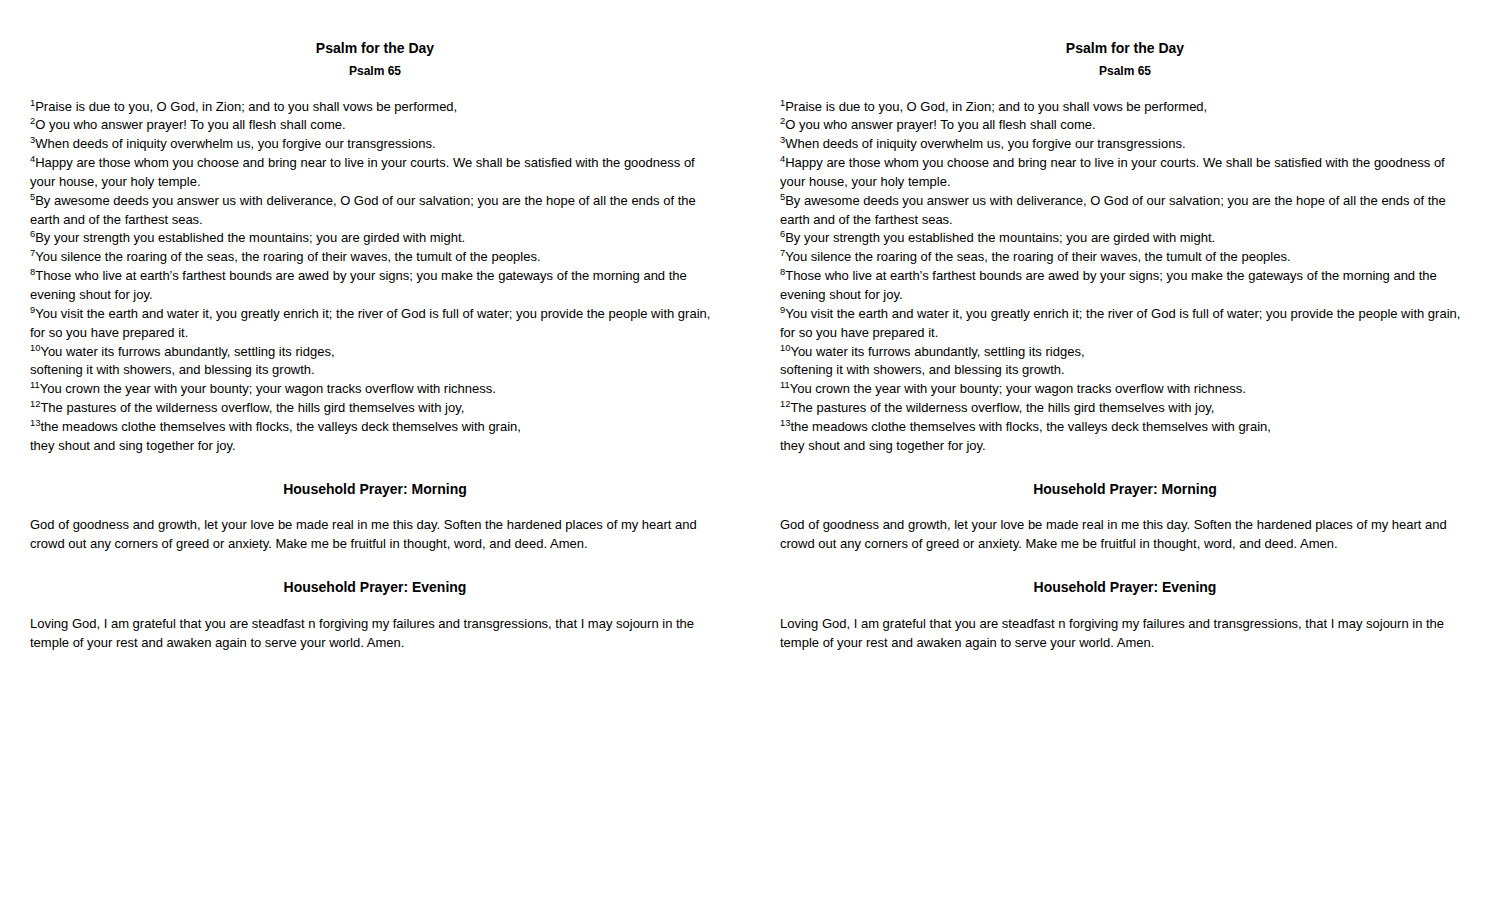Psalm for the Day
Psalm 65
1Praise is due to you, O God, in Zion; and to you shall vows be performed,
2O you who answer prayer! To you all flesh shall come.
3When deeds of iniquity overwhelm us, you forgive our transgressions.
4Happy are those whom you choose and bring near to live in your courts. We shall be satisfied with the goodness of your house, your holy temple.
5By awesome deeds you answer us with deliverance, O God of our salvation; you are the hope of all the ends of the earth and of the farthest seas.
6By your strength you established the mountains; you are girded with might.
7You silence the roaring of the seas, the roaring of their waves, the tumult of the peoples.
8Those who live at earth’s farthest bounds are awed by your signs; you make the gateways of the morning and the evening shout for joy.
9You visit the earth and water it, you greatly enrich it; the river of God is full of water; you provide the people with grain, for so you have prepared it.
10You water its furrows abundantly, settling its ridges,
softening it with showers, and blessing its growth.
11You crown the year with your bounty; your wagon tracks overflow with richness.
12The pastures of the wilderness overflow, the hills gird themselves with joy,
13the meadows clothe themselves with flocks, the valleys deck themselves with grain,
they shout and sing together for joy.
Household Prayer: Morning
God of goodness and growth, let your love be made real in me this day. Soften the hardened places of my heart and crowd out any corners of greed or anxiety. Make me be fruitful in thought, word, and deed. Amen.
Household Prayer: Evening
Loving God, I am grateful that you are steadfast n forgiving my failures and transgressions, that I may sojourn in the temple of your rest and awaken again to serve your world. Amen.
Psalm for the Day
Psalm 65
1Praise is due to you, O God, in Zion; and to you shall vows be performed,
2O you who answer prayer! To you all flesh shall come.
3When deeds of iniquity overwhelm us, you forgive our transgressions.
4Happy are those whom you choose and bring near to live in your courts. We shall be satisfied with the goodness of your house, your holy temple.
5By awesome deeds you answer us with deliverance, O God of our salvation; you are the hope of all the ends of the earth and of the farthest seas.
6By your strength you established the mountains; you are girded with might.
7You silence the roaring of the seas, the roaring of their waves, the tumult of the peoples.
8Those who live at earth’s farthest bounds are awed by your signs; you make the gateways of the morning and the evening shout for joy.
9You visit the earth and water it, you greatly enrich it; the river of God is full of water; you provide the people with grain, for so you have prepared it.
10You water its furrows abundantly, settling its ridges,
softening it with showers, and blessing its growth.
11You crown the year with your bounty; your wagon tracks overflow with richness.
12The pastures of the wilderness overflow, the hills gird themselves with joy,
13the meadows clothe themselves with flocks, the valleys deck themselves with grain,
they shout and sing together for joy.
Household Prayer: Morning
God of goodness and growth, let your love be made real in me this day. Soften the hardened places of my heart and crowd out any corners of greed or anxiety. Make me be fruitful in thought, word, and deed. Amen.
Household Prayer: Evening
Loving God, I am grateful that you are steadfast n forgiving my failures and transgressions, that I may sojourn in the temple of your rest and awaken again to serve your world. Amen.